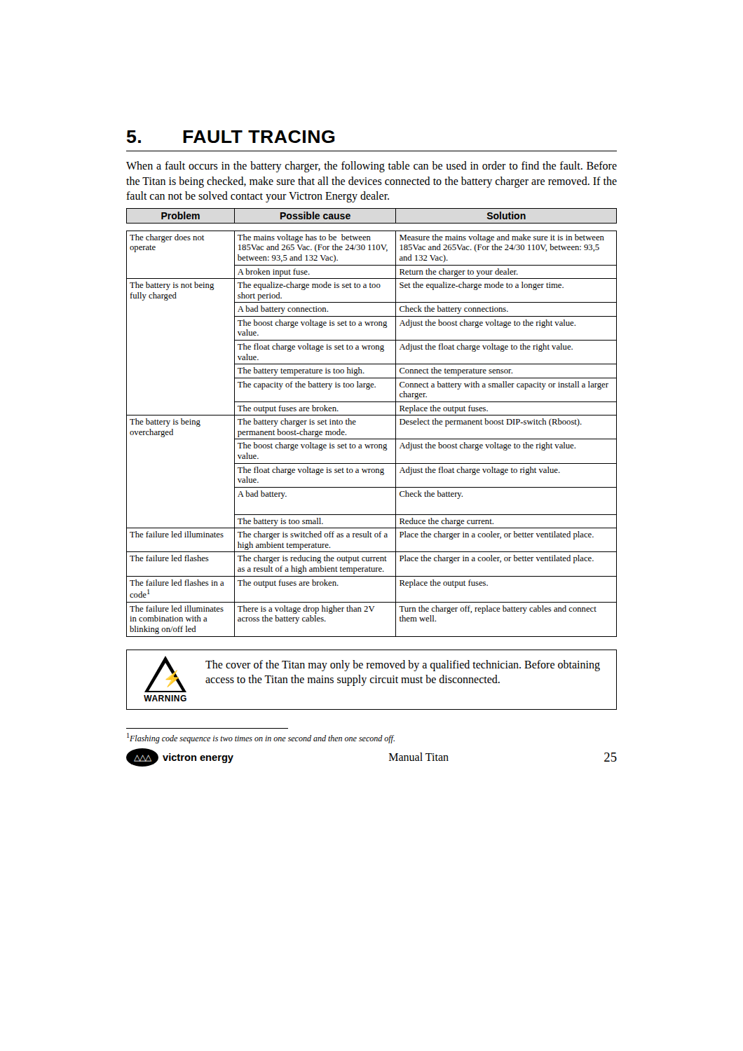5. FAULT TRACING
When a fault occurs in the battery charger, the following table can be used in order to find the fault. Before the Titan is being checked, make sure that all the devices connected to the battery charger are removed. If the fault can not be solved contact your Victron Energy dealer.
| Problem | Possible cause | Solution |
| --- | --- | --- |
| The charger does not operate | The mains voltage has to be between 185Vac and 265 Vac. (For the 24/30 110V, between: 93,5 and 132 Vac). | Measure the mains voltage and make sure it is in between 185Vac and 265Vac. (For the 24/30 110V, between: 93,5 and 132 Vac). |
| A broken input fuse. | Return the charger to your dealer. |
| The battery is not being fully charged | The equalize-charge mode is set to a too short period. | Set the equalize-charge mode to a longer time. |
| A bad battery connection. | Check the battery connections. |
| The boost charge voltage is set to a wrong value. | Adjust the boost charge voltage to the right value. |
| The float charge voltage is set to a wrong value. | Adjust the float charge voltage to the right value. |
| The battery temperature is too high. | Connect the temperature sensor. |
| The capacity of the battery is too large. | Connect a battery with a smaller capacity or install a larger charger. |
| The output fuses are broken. | Replace the output fuses. |
| The battery is being overcharged | The battery charger is set into the permanent boost-charge mode. | Deselect the permanent boost DIP-switch (Rboost). |
| The boost charge voltage is set to a wrong value. | Adjust the boost charge voltage to the right value. |
| The float charge voltage is set to a wrong value. | Adjust the float charge voltage to right value. |
| A bad battery. | Check the battery. |
| The battery is too small. | Reduce the charge current. |
| The failure led illuminates | The charger is switched off as a result of a high ambient temperature. | Place the charger in a cooler, or better ventilated place. |
| The failure led flashes | The charger is reducing the output current as a result of a high ambient temperature. | Place the charger in a cooler, or better ventilated place. |
| The failure led flashes in a code 1 | The output fuses are broken. | Replace the output fuses. |
| The failure led illuminates in combination with a blinking on/off led | There is a voltage drop higher than 2V across the battery cables. | Turn the charger off, replace battery cables and connect them well. |
⚡
WARNING
The cover of the Titan may only be removed by a qualified technician. Before obtaining access to the Titan the mains supply circuit must be disconnected.
1Flashing code sequence is two times on in one second and then one second off.
△△△
victron energy
Manual Titan
25